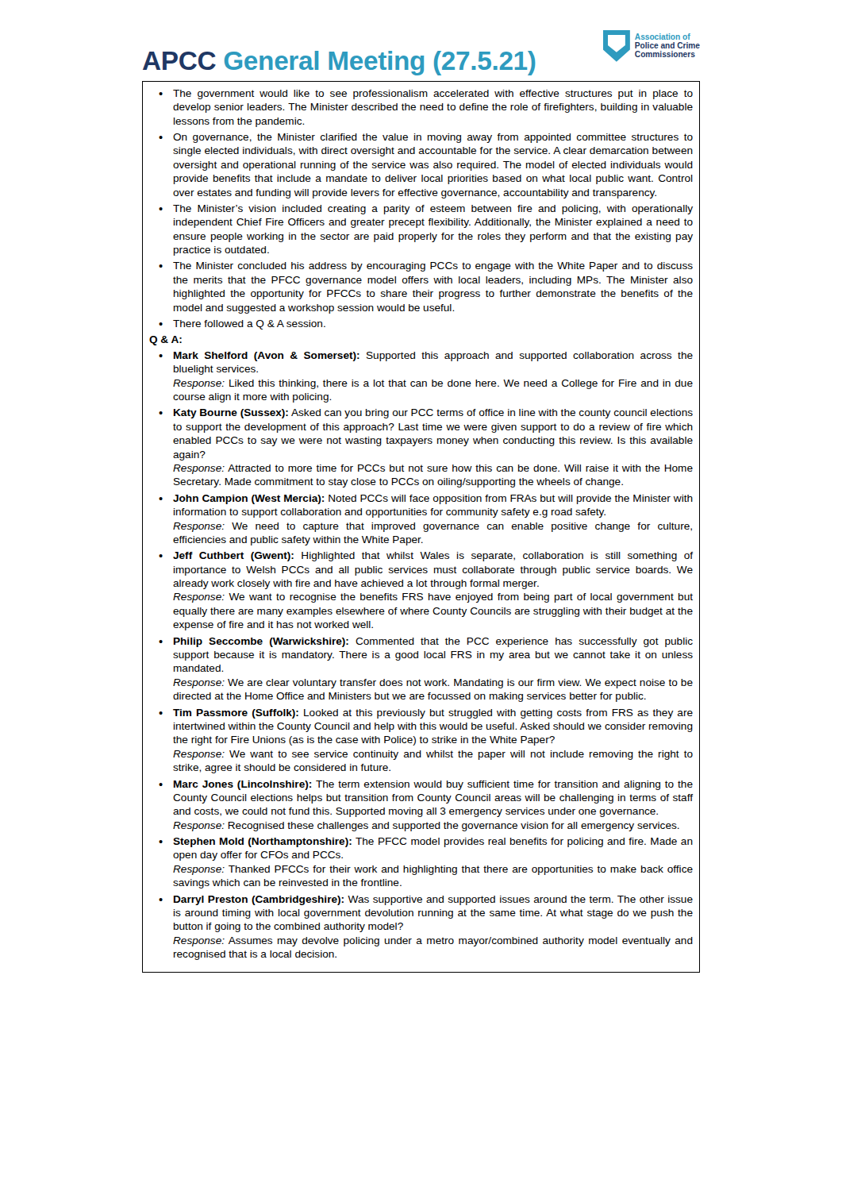APCC General Meeting (27.5.21)
Association of
Police and Crime
Commissioners
The government would like to see professionalism accelerated with effective structures put in place to develop senior leaders. The Minister described the need to define the role of firefighters, building in valuable lessons from the pandemic.
On governance, the Minister clarified the value in moving away from appointed committee structures to single elected individuals, with direct oversight and accountable for the service. A clear demarcation between oversight and operational running of the service was also required. The model of elected individuals would provide benefits that include a mandate to deliver local priorities based on what local public want. Control over estates and funding will provide levers for effective governance, accountability and transparency.
The Minister’s vision included creating a parity of esteem between fire and policing, with operationally independent Chief Fire Officers and greater precept flexibility. Additionally, the Minister explained a need to ensure people working in the sector are paid properly for the roles they perform and that the existing pay practice is outdated.
The Minister concluded his address by encouraging PCCs to engage with the White Paper and to discuss the merits that the PFCC governance model offers with local leaders, including MPs. The Minister also highlighted the opportunity for PFCCs to share their progress to further demonstrate the benefits of the model and suggested a workshop session would be useful.
There followed a Q & A session.
Q & A:
Mark Shelford (Avon & Somerset): Supported this approach and supported collaboration across the bluelight services.
Response: Liked this thinking, there is a lot that can be done here. We need a College for Fire and in due course align it more with policing.
Katy Bourne (Sussex): Asked can you bring our PCC terms of office in line with the county council elections to support the development of this approach? Last time we were given support to do a review of fire which enabled PCCs to say we were not wasting taxpayers money when conducting this review. Is this available again?
Response: Attracted to more time for PCCs but not sure how this can be done. Will raise it with the Home Secretary. Made commitment to stay close to PCCs on oiling/supporting the wheels of change.
John Campion (West Mercia): Noted PCCs will face opposition from FRAs but will provide the Minister with information to support collaboration and opportunities for community safety e.g road safety.
Response: We need to capture that improved governance can enable positive change for culture, efficiencies and public safety within the White Paper.
Jeff Cuthbert (Gwent): Highlighted that whilst Wales is separate, collaboration is still something of importance to Welsh PCCs and all public services must collaborate through public service boards. We already work closely with fire and have achieved a lot through formal merger.
Response: We want to recognise the benefits FRS have enjoyed from being part of local government but equally there are many examples elsewhere of where County Councils are struggling with their budget at the expense of fire and it has not worked well.
Philip Seccombe (Warwickshire): Commented that the PCC experience has successfully got public support because it is mandatory. There is a good local FRS in my area but we cannot take it on unless mandated.
Response: We are clear voluntary transfer does not work. Mandating is our firm view. We expect noise to be directed at the Home Office and Ministers but we are focussed on making services better for public.
Tim Passmore (Suffolk): Looked at this previously but struggled with getting costs from FRS as they are intertwined within the County Council and help with this would be useful. Asked should we consider removing the right for Fire Unions (as is the case with Police) to strike in the White Paper?
Response: We want to see service continuity and whilst the paper will not include removing the right to strike, agree it should be considered in future.
Marc Jones (Lincolnshire): The term extension would buy sufficient time for transition and aligning to the County Council elections helps but transition from County Council areas will be challenging in terms of staff and costs, we could not fund this. Supported moving all 3 emergency services under one governance.
Response: Recognised these challenges and supported the governance vision for all emergency services.
Stephen Mold (Northamptonshire): The PFCC model provides real benefits for policing and fire. Made an open day offer for CFOs and PCCs.
Response: Thanked PFCCs for their work and highlighting that there are opportunities to make back office savings which can be reinvested in the frontline.
Darryl Preston (Cambridgeshire): Was supportive and supported issues around the term. The other issue is around timing with local government devolution running at the same time. At what stage do we push the button if going to the combined authority model?
Response: Assumes may devolve policing under a metro mayor/combined authority model eventually and recognised that is a local decision.